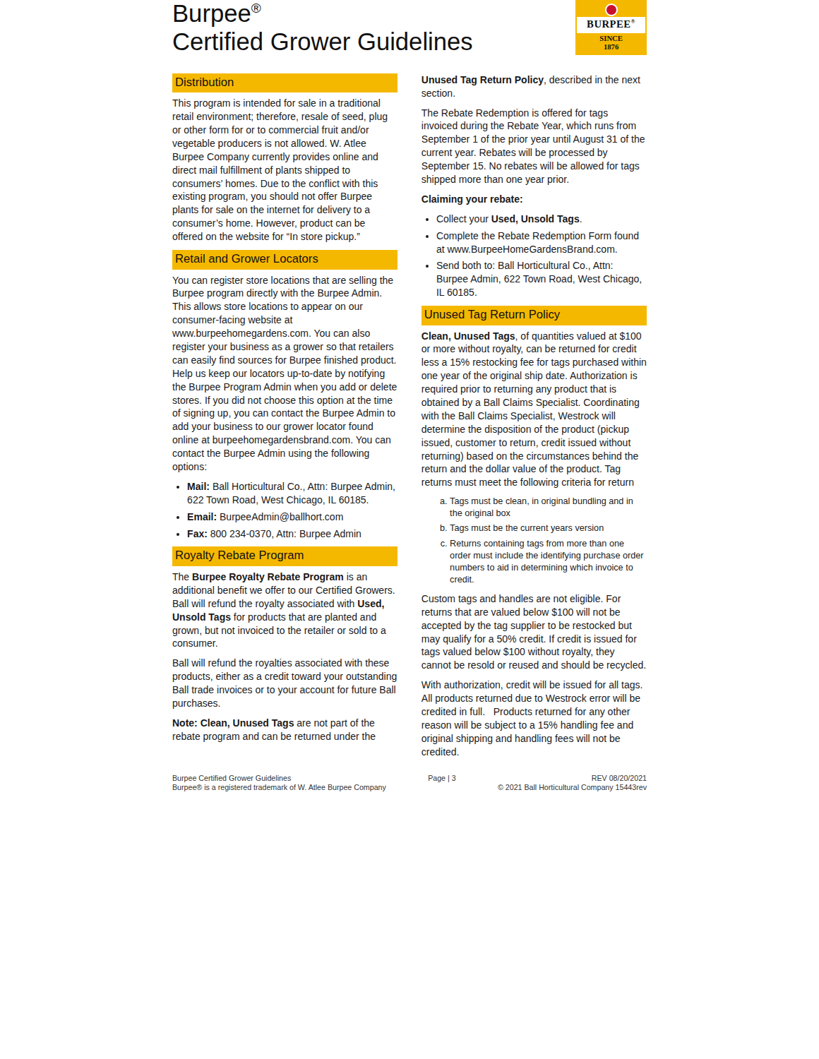Burpee®
Certified Grower Guidelines
BURPEE®
SINCE
1876
Distribution
This program is intended for sale in a traditional retail environment; therefore, resale of seed, plug or other form for or to commercial fruit and/or vegetable producers is not allowed. W. Atlee Burpee Company currently provides online and direct mail fulfillment of plants shipped to consumers’ homes. Due to the conflict with this existing program, you should not offer Burpee plants for sale on the internet for delivery to a consumer’s home. However, product can be offered on the website for “In store pickup.”
Retail and Grower Locators
You can register store locations that are selling the Burpee program directly with the Burpee Admin. This allows store locations to appear on our consumer-facing website at www.burpeehomegardens.com. You can also register your business as a grower so that retailers can easily find sources for Burpee finished product. Help us keep our locators up-to-date by notifying the Burpee Program Admin when you add or delete stores. If you did not choose this option at the time of signing up, you can contact the Burpee Admin to add your business to our grower locator found online at burpeehomegardensbrand.com. You can contact the Burpee Admin using the following options:
Mail: Ball Horticultural Co., Attn: Burpee Admin, 622 Town Road, West Chicago, IL 60185.
Email: BurpeeAdmin@ballhort.com
Fax: 800 234-0370, Attn: Burpee Admin
Royalty Rebate Program
The Burpee Royalty Rebate Program is an additional benefit we offer to our Certified Growers. Ball will refund the royalty associated with Used, Unsold Tags for products that are planted and grown, but not invoiced to the retailer or sold to a consumer.
Ball will refund the royalties associated with these products, either as a credit toward your outstanding Ball trade invoices or to your account for future Ball purchases.
Note: Clean, Unused Tags are not part of the rebate program and can be returned under the Unused Tag Return Policy, described in the next section.
The Rebate Redemption is offered for tags invoiced during the Rebate Year, which runs from September 1 of the prior year until August 31 of the current year. Rebates will be processed by September 15. No rebates will be allowed for tags shipped more than one year prior.
Claiming your rebate:
Collect your Used, Unsold Tags.
Complete the Rebate Redemption Form found at www.BurpeeHomeGardensBrand.com.
Send both to: Ball Horticultural Co., Attn: Burpee Admin, 622 Town Road, West Chicago, IL 60185.
Unused Tag Return Policy
Clean, Unused Tags, of quantities valued at $100 or more without royalty, can be returned for credit less a 15% restocking fee for tags purchased within one year of the original ship date. Authorization is required prior to returning any product that is obtained by a Ball Claims Specialist. Coordinating with the Ball Claims Specialist, Westrock will determine the disposition of the product (pickup issued, customer to return, credit issued without returning) based on the circumstances behind the return and the dollar value of the product. Tag returns must meet the following criteria for return
Tags must be clean, in original bundling and in the original box
Tags must be the current years version
Returns containing tags from more than one order must include the identifying purchase order numbers to aid in determining which invoice to credit.
Custom tags and handles are not eligible. For returns that are valued below $100 will not be accepted by the tag supplier to be restocked but may qualify for a 50% credit. If credit is issued for tags valued below $100 without royalty, they cannot be resold or reused and should be recycled.
With authorization, credit will be issued for all tags. All products returned due to Westrock error will be credited in full. Products returned for any other reason will be subject to a 15% handling fee and original shipping and handling fees will not be credited.
Burpee Certified Grower Guidelines
Burpee® is a registered trademark of W. Atlee Burpee Company
Page | 3
REV 08/20/2021
© 2021 Ball Horticultural Company 15443rev